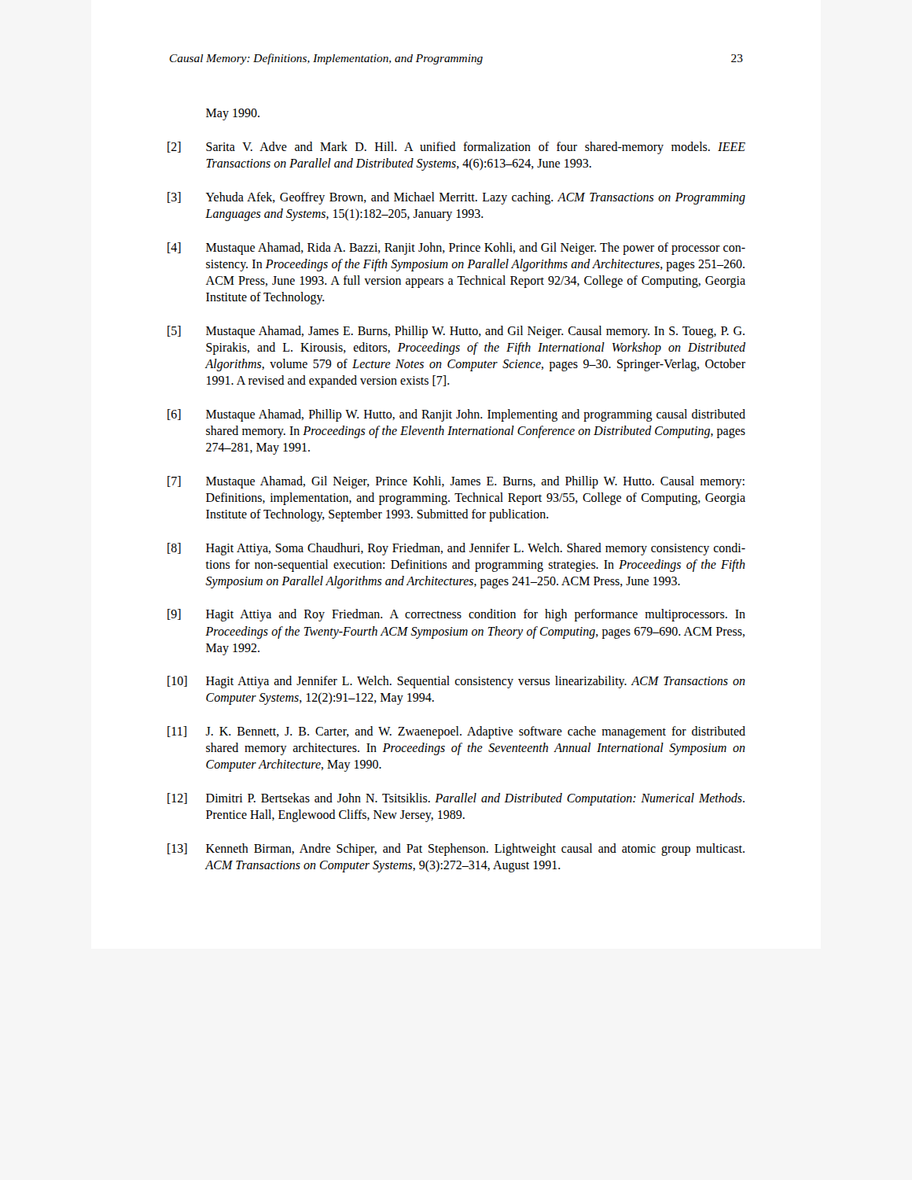Causal Memory: Definitions, Implementation, and Programming 23
May 1990.
[2] Sarita V. Adve and Mark D. Hill. A unified formalization of four shared-memory models. IEEE Transactions on Parallel and Distributed Systems, 4(6):613–624, June 1993.
[3] Yehuda Afek, Geoffrey Brown, and Michael Merritt. Lazy caching. ACM Transactions on Programming Languages and Systems, 15(1):182–205, January 1993.
[4] Mustaque Ahamad, Rida A. Bazzi, Ranjit John, Prince Kohli, and Gil Neiger. The power of processor consistency. In Proceedings of the Fifth Symposium on Parallel Algorithms and Architectures, pages 251–260. ACM Press, June 1993. A full version appears a Technical Report 92/34, College of Computing, Georgia Institute of Technology.
[5] Mustaque Ahamad, James E. Burns, Phillip W. Hutto, and Gil Neiger. Causal memory. In S. Toueg, P. G. Spirakis, and L. Kirousis, editors, Proceedings of the Fifth International Workshop on Distributed Algorithms, volume 579 of Lecture Notes on Computer Science, pages 9–30. Springer-Verlag, October 1991. A revised and expanded version exists [7].
[6] Mustaque Ahamad, Phillip W. Hutto, and Ranjit John. Implementing and programming causal distributed shared memory. In Proceedings of the Eleventh International Conference on Distributed Computing, pages 274–281, May 1991.
[7] Mustaque Ahamad, Gil Neiger, Prince Kohli, James E. Burns, and Phillip W. Hutto. Causal memory: Definitions, implementation, and programming. Technical Report 93/55, College of Computing, Georgia Institute of Technology, September 1993. Submitted for publication.
[8] Hagit Attiya, Soma Chaudhuri, Roy Friedman, and Jennifer L. Welch. Shared memory consistency conditions for non-sequential execution: Definitions and programming strategies. In Proceedings of the Fifth Symposium on Parallel Algorithms and Architectures, pages 241–250. ACM Press, June 1993.
[9] Hagit Attiya and Roy Friedman. A correctness condition for high performance multiprocessors. In Proceedings of the Twenty-Fourth ACM Symposium on Theory of Computing, pages 679–690. ACM Press, May 1992.
[10] Hagit Attiya and Jennifer L. Welch. Sequential consistency versus linearizability. ACM Transactions on Computer Systems, 12(2):91–122, May 1994.
[11] J. K. Bennett, J. B. Carter, and W. Zwaenepoel. Adaptive software cache management for distributed shared memory architectures. In Proceedings of the Seventeenth Annual International Symposium on Computer Architecture, May 1990.
[12] Dimitri P. Bertsekas and John N. Tsitsiklis. Parallel and Distributed Computation: Numerical Methods. Prentice Hall, Englewood Cliffs, New Jersey, 1989.
[13] Kenneth Birman, Andre Schiper, and Pat Stephenson. Lightweight causal and atomic group multicast. ACM Transactions on Computer Systems, 9(3):272–314, August 1991.